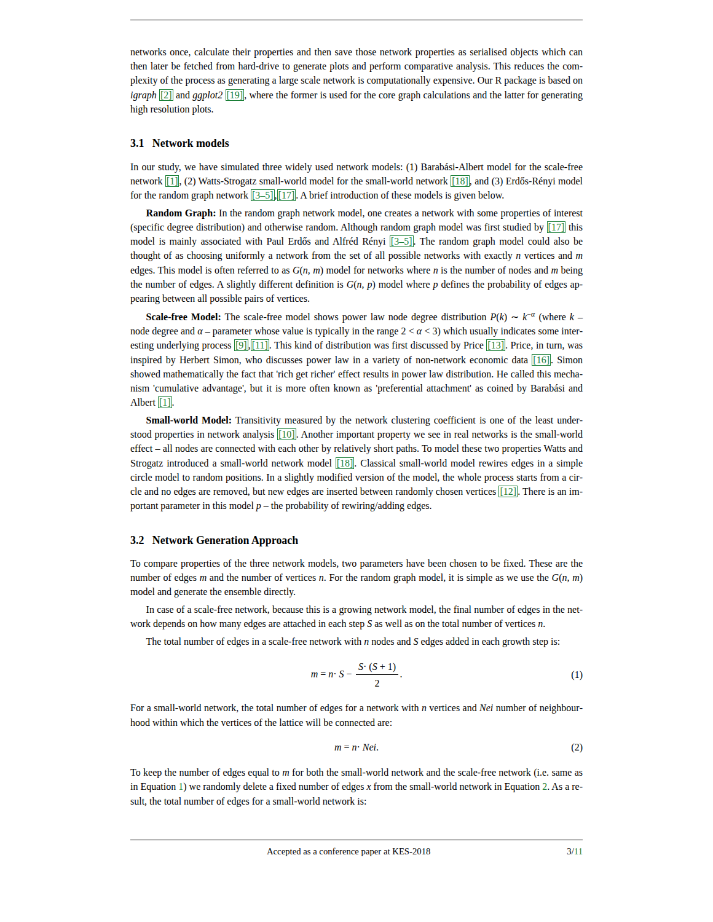networks once, calculate their properties and then save those network properties as serialised objects which can then later be fetched from hard-drive to generate plots and perform comparative analysis. This reduces the complexity of the process as generating a large scale network is computationally expensive. Our R package is based on igraph [2] and ggplot2 [19], where the former is used for the core graph calculations and the latter for generating high resolution plots.
3.1 Network models
In our study, we have simulated three widely used network models: (1) Barabási-Albert model for the scale-free network [1], (2) Watts-Strogatz small-world model for the small-world network [18], and (3) Erdős-Rényi model for the random graph network [3–5],[17]. A brief introduction of these models is given below.
Random Graph: In the random graph network model, one creates a network with some properties of interest (specific degree distribution) and otherwise random. Although random graph model was first studied by [17] this model is mainly associated with Paul Erdős and Alfréd Rényi [3–5]. The random graph model could also be thought of as choosing uniformly a network from the set of all possible networks with exactly n vertices and m edges. This model is often referred to as G(n, m) model for networks where n is the number of nodes and m being the number of edges. A slightly different definition is G(n, p) model where p defines the probability of edges appearing between all possible pairs of vertices.
Scale-free Model: The scale-free model shows power law node degree distribution P(k) ∼ k−α (where k – node degree and α – parameter whose value is typically in the range 2 < α < 3) which usually indicates some interesting underlying process [9],[11]. This kind of distribution was first discussed by Price [13]. Price, in turn, was inspired by Herbert Simon, who discusses power law in a variety of non-network economic data [16]. Simon showed mathematically the fact that 'rich get richer' effect results in power law distribution. He called this mechanism 'cumulative advantage', but it is more often known as 'preferential attachment' as coined by Barabási and Albert [1].
Small-world Model: Transitivity measured by the network clustering coefficient is one of the least understood properties in network analysis [10]. Another important property we see in real networks is the small-world effect – all nodes are connected with each other by relatively short paths. To model these two properties Watts and Strogatz introduced a small-world network model [18]. Classical small-world model rewires edges in a simple circle model to random positions. In a slightly modified version of the model, the whole process starts from a circle and no edges are removed, but new edges are inserted between randomly chosen vertices [12]. There is an important parameter in this model p – the probability of rewiring/adding edges.
3.2 Network Generation Approach
To compare properties of the three network models, two parameters have been chosen to be fixed. These are the number of edges m and the number of vertices n. For the random graph model, it is simple as we use the G(n, m) model and generate the ensemble directly.
In case of a scale-free network, because this is a growing network model, the final number of edges in the network depends on how many edges are attached in each step S as well as on the total number of vertices n.
The total number of edges in a scale-free network with n nodes and S edges added in each growth step is:
m = n· S − S· (S + 1) 2. (1)
For a small-world network, the total number of edges for a network with n vertices and Nei number of neighbourhood within which the vertices of the lattice will be connected are:
m = n· Nei. (2)
To keep the number of edges equal to m for both the small-world network and the scale-free network (i.e. same as in Equation 1) we randomly delete a fixed number of edges x from the small-world network in Equation 2. As a result, the total number of edges for a small-world network is:
Accepted as a conference paper at KES-2018 3/11